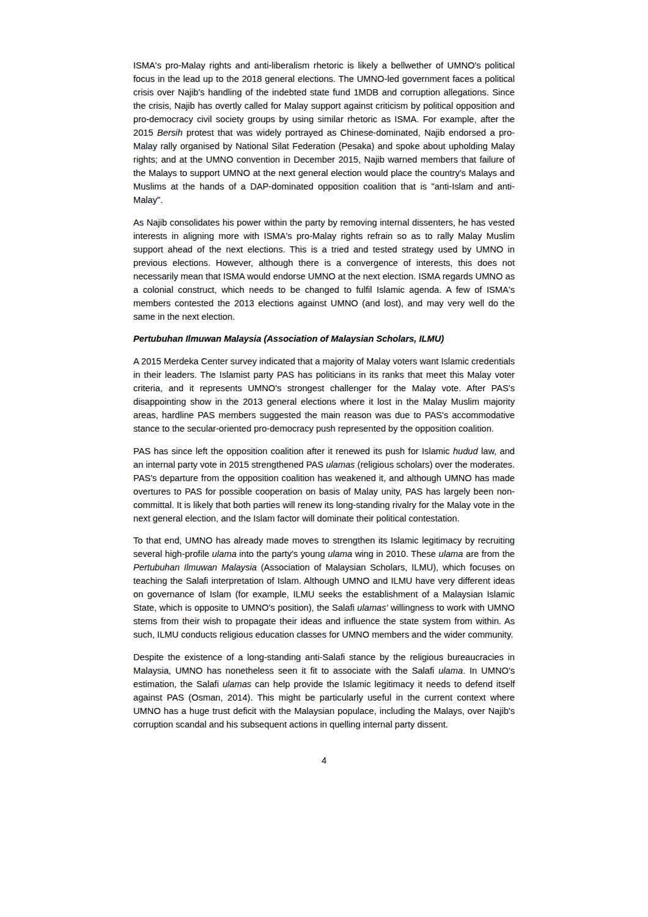ISMA's pro-Malay rights and anti-liberalism rhetoric is likely a bellwether of UMNO's political focus in the lead up to the 2018 general elections. The UMNO-led government faces a political crisis over Najib's handling of the indebted state fund 1MDB and corruption allegations. Since the crisis, Najib has overtly called for Malay support against criticism by political opposition and pro-democracy civil society groups by using similar rhetoric as ISMA. For example, after the 2015 Bersih protest that was widely portrayed as Chinese-dominated, Najib endorsed a pro-Malay rally organised by National Silat Federation (Pesaka) and spoke about upholding Malay rights; and at the UMNO convention in December 2015, Najib warned members that failure of the Malays to support UMNO at the next general election would place the country's Malays and Muslims at the hands of a DAP-dominated opposition coalition that is "anti-Islam and anti-Malay".
As Najib consolidates his power within the party by removing internal dissenters, he has vested interests in aligning more with ISMA's pro-Malay rights refrain so as to rally Malay Muslim support ahead of the next elections. This is a tried and tested strategy used by UMNO in previous elections. However, although there is a convergence of interests, this does not necessarily mean that ISMA would endorse UMNO at the next election. ISMA regards UMNO as a colonial construct, which needs to be changed to fulfil Islamic agenda. A few of ISMA's members contested the 2013 elections against UMNO (and lost), and may very well do the same in the next election.
Pertubuhan Ilmuwan Malaysia (Association of Malaysian Scholars, ILMU)
A 2015 Merdeka Center survey indicated that a majority of Malay voters want Islamic credentials in their leaders. The Islamist party PAS has politicians in its ranks that meet this Malay voter criteria, and it represents UMNO's strongest challenger for the Malay vote. After PAS's disappointing show in the 2013 general elections where it lost in the Malay Muslim majority areas, hardline PAS members suggested the main reason was due to PAS's accommodative stance to the secular-oriented pro-democracy push represented by the opposition coalition.
PAS has since left the opposition coalition after it renewed its push for Islamic hudud law, and an internal party vote in 2015 strengthened PAS ulamas (religious scholars) over the moderates. PAS's departure from the opposition coalition has weakened it, and although UMNO has made overtures to PAS for possible cooperation on basis of Malay unity, PAS has largely been non-committal. It is likely that both parties will renew its long-standing rivalry for the Malay vote in the next general election, and the Islam factor will dominate their political contestation.
To that end, UMNO has already made moves to strengthen its Islamic legitimacy by recruiting several high-profile ulama into the party's young ulama wing in 2010. These ulama are from the Pertubuhan Ilmuwan Malaysia (Association of Malaysian Scholars, ILMU), which focuses on teaching the Salafi interpretation of Islam. Although UMNO and ILMU have very different ideas on governance of Islam (for example, ILMU seeks the establishment of a Malaysian Islamic State, which is opposite to UMNO's position), the Salafi ulamas' willingness to work with UMNO stems from their wish to propagate their ideas and influence the state system from within. As such, ILMU conducts religious education classes for UMNO members and the wider community.
Despite the existence of a long-standing anti-Salafi stance by the religious bureaucracies in Malaysia, UMNO has nonetheless seen it fit to associate with the Salafi ulama. In UMNO's estimation, the Salafi ulamas can help provide the Islamic legitimacy it needs to defend itself against PAS (Osman, 2014). This might be particularly useful in the current context where UMNO has a huge trust deficit with the Malaysian populace, including the Malays, over Najib's corruption scandal and his subsequent actions in quelling internal party dissent.
4